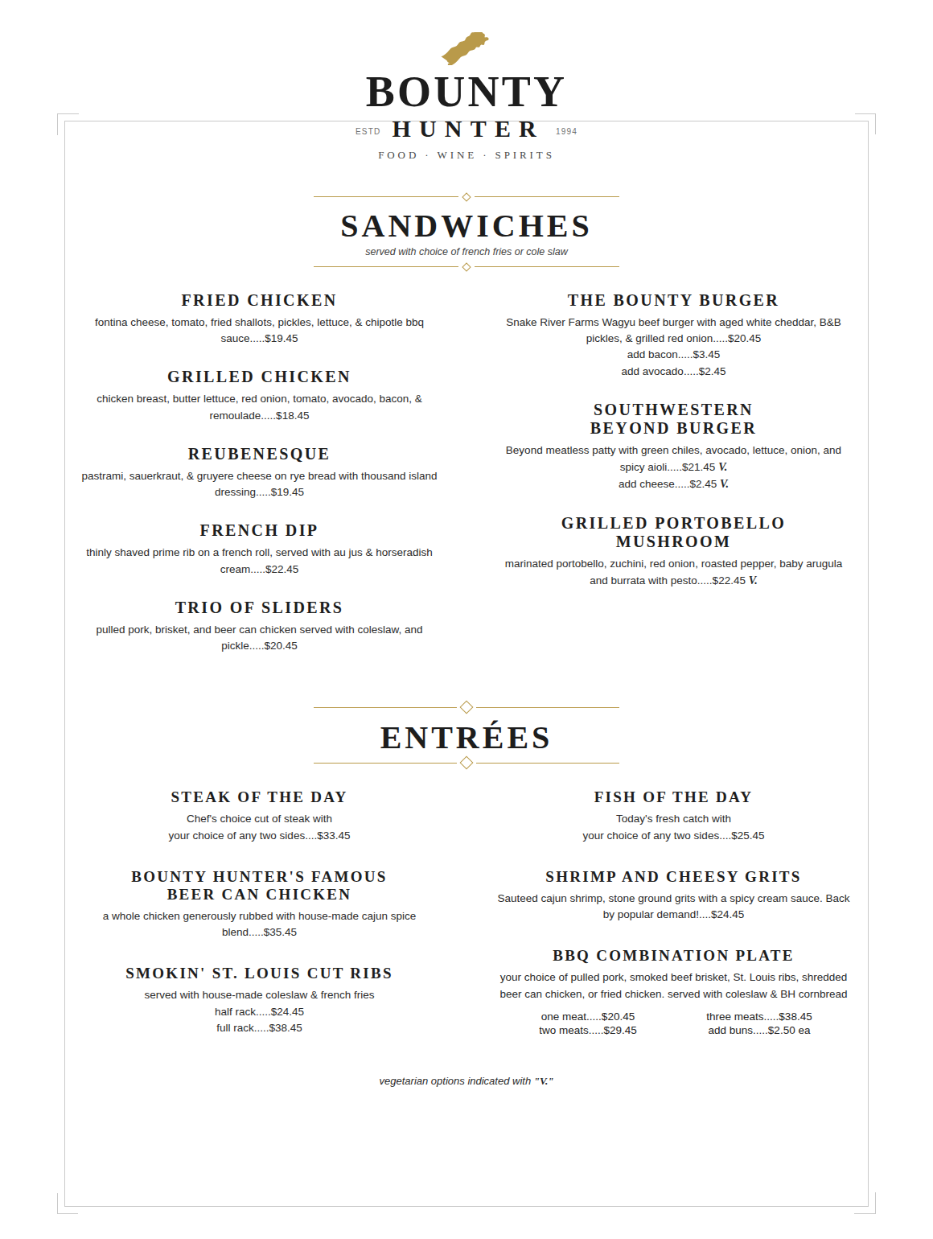BOUNTY
ESTD HUNTER 1994
FOOD · WINE · SPIRITS
SANDWICHES
served with choice of french fries or cole slaw
Fried Chicken
fontina cheese, tomato, fried shallots, pickles, lettuce, & chipotle bbq sauce.....$19.45
Grilled Chicken
chicken breast, butter lettuce, red onion, tomato, avocado, bacon, & remoulade.....$18.45
Reubenesque
pastrami, sauerkraut, & gruyere cheese on rye bread with thousand island dressing.....$19.45
French Dip
thinly shaved prime rib on a french roll, served with au jus & horseradish cream.....$22.45
Trio of Sliders
pulled pork, brisket, and beer can chicken served with coleslaw, and pickle.....$20.45
The Bounty Burger
Snake River Farms Wagyu beef burger with aged white cheddar, B&B pickles, & grilled red onion.....$20.45 add bacon.....$3.45 add avocado.....$2.45
Southwestern
Beyond Burger
Beyond meatless patty with green chiles, avocado, lettuce, onion, and spicy aioli.....$21.45 V. add cheese.....$2.45 V.
Grilled Portobello
Mushroom
marinated portobello, zuchini, red onion, roasted pepper, baby arugula and burrata with pesto.....$22.45 V.
ENTRÉES
Steak of the Day
Chef's choice cut of steak with
your choice of any two sides....$33.45
Bounty Hunter's Famous
Beer Can Chicken
a whole chicken generously rubbed with house-made cajun spice blend.....$35.45
Smokin' St. Louis Cut Ribs
served with house-made coleslaw & french fries half rack.....$24.45 full rack.....$38.45
Fish of the Day
Today's fresh catch with
your choice of any two sides....$25.45
Shrimp and Cheesy Grits
Sauteed cajun shrimp, stone ground grits with a spicy cream sauce. Back by popular demand!....$24.45
BBQ Combination Plate
your choice of pulled pork, smoked beef brisket, St. Louis ribs, shredded beer can chicken, or fried chicken. served with coleslaw & BH cornbread
one meat.....$20.45 three meats.....$38.45 two meats.....$29.45 add buns.....$2.50 ea
vegetarian options indicated with "V."